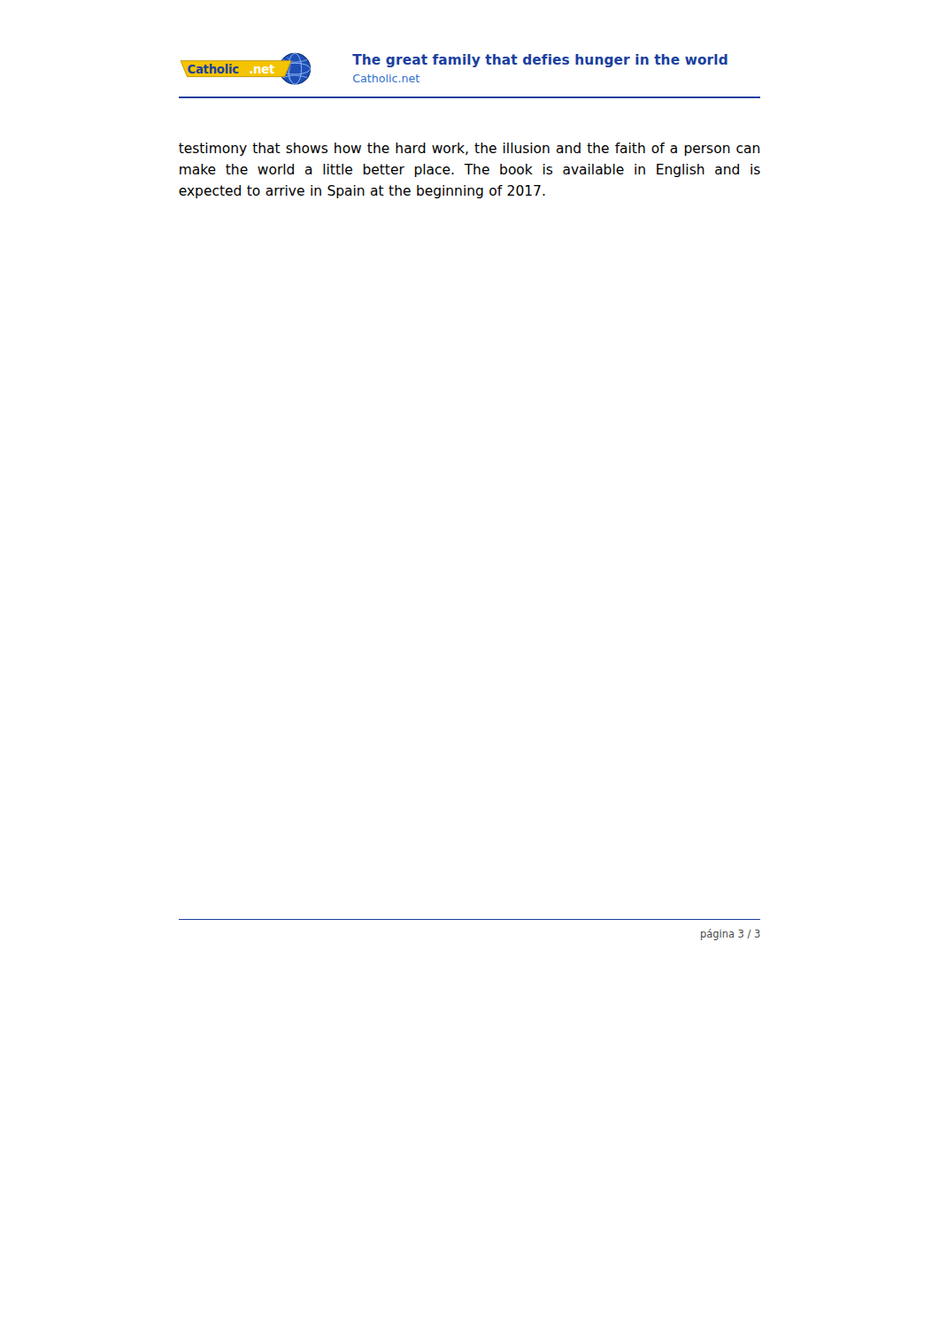Catholic .net
The great family that defies hunger in the world
Catholic.net
testimony that shows how the hard work, the illusion and the faith of a person can make the world a little better place. The book is available in English and is expected to arrive in Spain at the beginning of 2017.
página 3 / 3